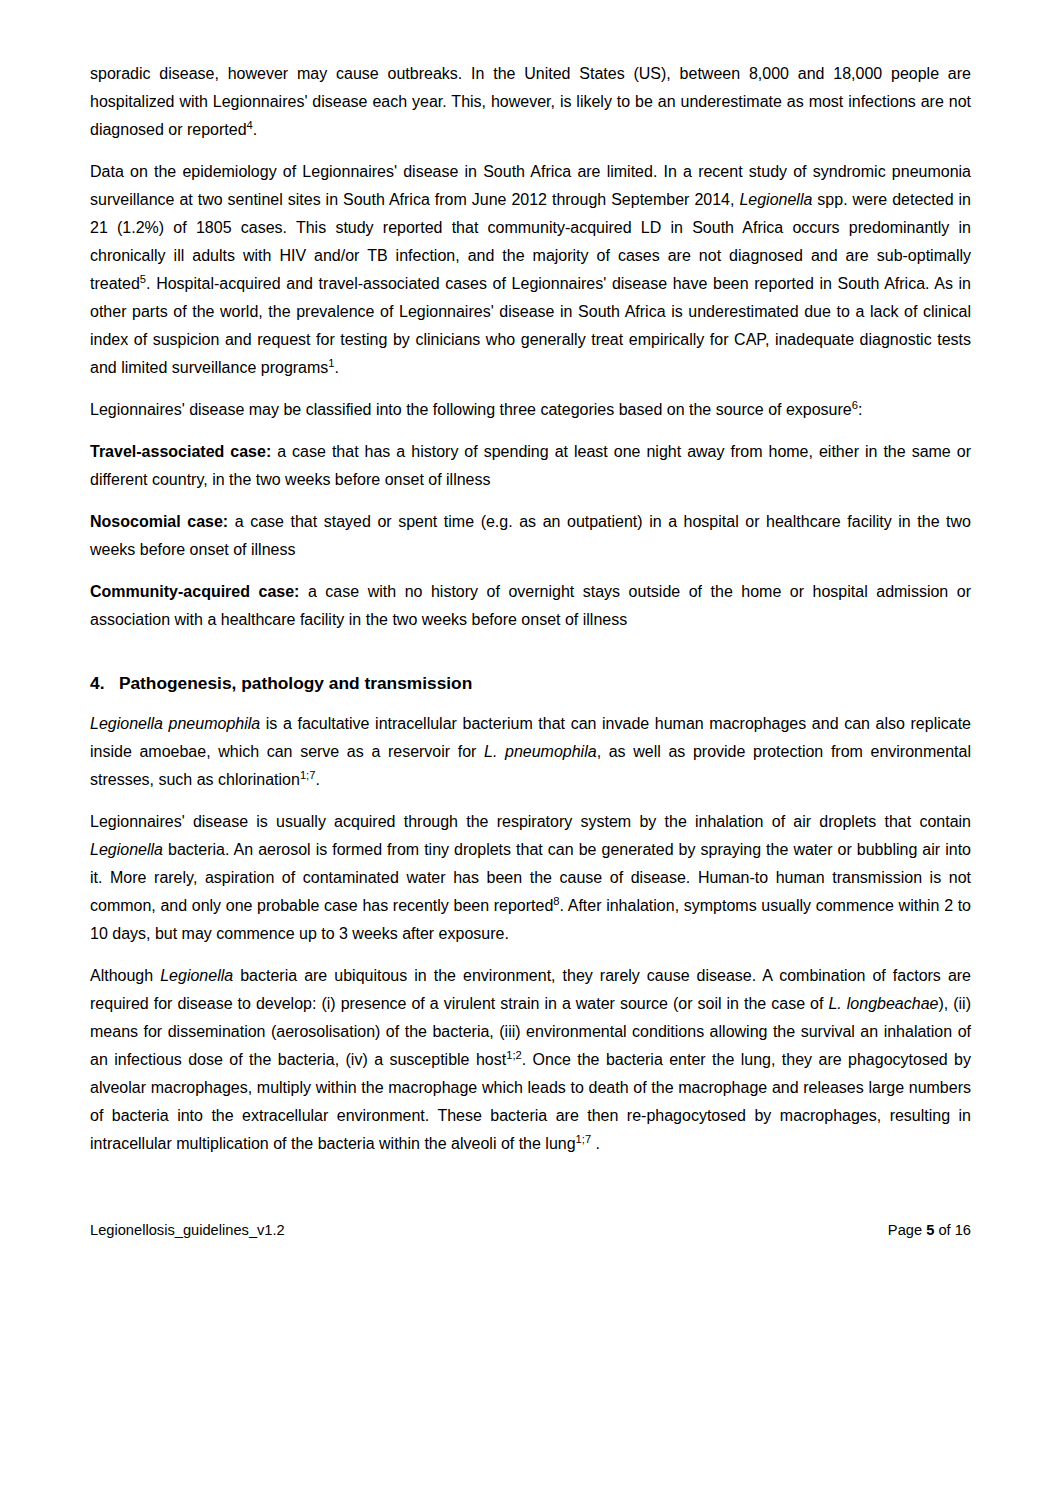sporadic disease, however may cause outbreaks. In the United States (US), between 8,000 and 18,000 people are hospitalized with Legionnaires' disease each year. This, however, is likely to be an underestimate as most infections are not diagnosed or reported4.
Data on the epidemiology of Legionnaires' disease in South Africa are limited. In a recent study of syndromic pneumonia surveillance at two sentinel sites in South Africa from June 2012 through September 2014, Legionella spp. were detected in 21 (1.2%) of 1805 cases. This study reported that community-acquired LD in South Africa occurs predominantly in chronically ill adults with HIV and/or TB infection, and the majority of cases are not diagnosed and are sub-optimally treated5. Hospital-acquired and travel-associated cases of Legionnaires' disease have been reported in South Africa. As in other parts of the world, the prevalence of Legionnaires' disease in South Africa is underestimated due to a lack of clinical index of suspicion and request for testing by clinicians who generally treat empirically for CAP, inadequate diagnostic tests and limited surveillance programs1.
Legionnaires' disease may be classified into the following three categories based on the source of exposure6:
Travel-associated case: a case that has a history of spending at least one night away from home, either in the same or different country, in the two weeks before onset of illness
Nosocomial case: a case that stayed or spent time (e.g. as an outpatient) in a hospital or healthcare facility in the two weeks before onset of illness
Community-acquired case: a case with no history of overnight stays outside of the home or hospital admission or association with a healthcare facility in the two weeks before onset of illness
4. Pathogenesis, pathology and transmission
Legionella pneumophila is a facultative intracellular bacterium that can invade human macrophages and can also replicate inside amoebae, which can serve as a reservoir for L. pneumophila, as well as provide protection from environmental stresses, such as chlorination1;7.
Legionnaires' disease is usually acquired through the respiratory system by the inhalation of air droplets that contain Legionella bacteria. An aerosol is formed from tiny droplets that can be generated by spraying the water or bubbling air into it. More rarely, aspiration of contaminated water has been the cause of disease. Human-to human transmission is not common, and only one probable case has recently been reported8. After inhalation, symptoms usually commence within 2 to 10 days, but may commence up to 3 weeks after exposure.
Although Legionella bacteria are ubiquitous in the environment, they rarely cause disease. A combination of factors are required for disease to develop: (i) presence of a virulent strain in a water source (or soil in the case of L. longbeachae), (ii) means for dissemination (aerosolisation) of the bacteria, (iii) environmental conditions allowing the survival an inhalation of an infectious dose of the bacteria, (iv) a susceptible host1;2. Once the bacteria enter the lung, they are phagocytosed by alveolar macrophages, multiply within the macrophage which leads to death of the macrophage and releases large numbers of bacteria into the extracellular environment. These bacteria are then re-phagocytosed by macrophages, resulting in intracellular multiplication of the bacteria within the alveoli of the lung1;7 .
Legionellosis_guidelines_v1.2
Page 5 of 16